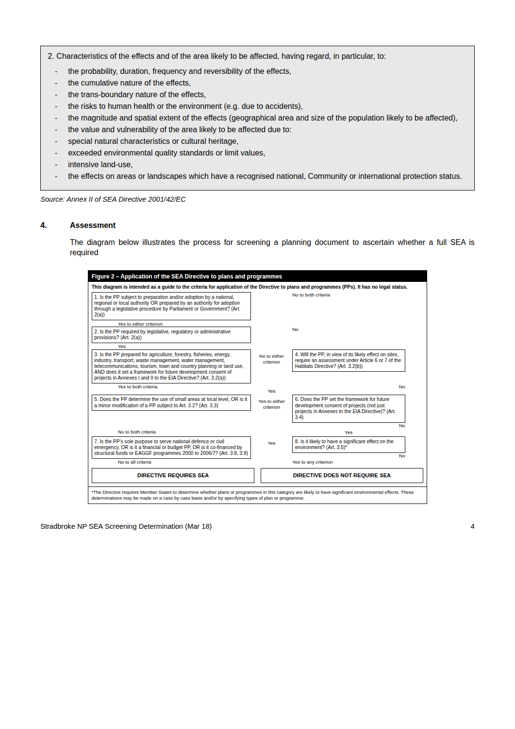2. Characteristics of the effects and of the area likely to be affected, having regard, in particular, to:
the probability, duration, frequency and reversibility of the effects,
the cumulative nature of the effects,
the trans-boundary nature of the effects,
the risks to human health or the environment (e.g. due to accidents),
the magnitude and spatial extent of the effects (geographical area and size of the population likely to be affected),
the value and vulnerability of the area likely to be affected due to:
special natural characteristics or cultural heritage,
exceeded environmental quality standards or limit values,
intensive land-use,
the effects on areas or landscapes which have a recognised national, Community or international protection status.
Source: Annex II of SEA Directive 2001/42/EC
4. Assessment
The diagram below illustrates the process for screening a planning document to ascertain whether a full SEA is required
Figure 2 – Application of the SEA Directive to plans and programmes
This diagram is intended as a guide to the criteria for application of the Directive to plans and programmes (PPs). It has no legal status.
1. Is the PP subject to preparation and/or adoption by a national, regional or local authority OR prepared by an authority for adoption through a legislative procedure by Parliament or Government? (Art. 2(a))
No to both criteria
Yes to either criterion
2. Is the PP required by legislative, regulatory or administrative provisions? (Art. 2(a))
No
Yes
3. Is the PP prepared for agriculture, forestry, fisheries, energy, industry, transport, waste management, water management, telecommunications, tourism, town and country planning or land use, AND does it set a framework for future development consent of projects in Annexes I and II to the EIA Directive? (Art. 3.2(a))
No to either criterion
4. Will the PP, in view of its likely effect on sites, require an assessment under Article 6 or 7 of the Habitats Directive? (Art. 3.2(b))
Yes to both criteria
Yes
No
5. Does the PP determine the use of small areas at local level, OR is it a minor modification of a PP subject to Art. 3.2? (Art. 3.3)
Yes to either criterion
6. Does the PP set the framework for future development consent of projects (not just projects in Annexes to the EIA Directive)? (Art. 3.4)
No
No to both criteria
Yes
7. Is the PP's sole purpose to serve national defence or civil emergency, OR is it a financial or budget PP, OR is it co-financed by structural funds or EAGGF programmes 2000 to 2006/7? (Art. 3.8, 3.9)
Yes
8. Is it likely to have a significant effect on the environment? (Art. 3.5)*
No
No to all criteria
Yes to any criterion
Directive requires SEA
Directive does not require SEA
*The Directive requires Member States to determine whether plans or programmes in this category are likely to have significant environmental effects. These determinations may be made on a case by case basis and/or by specifying types of plan or programme.
Stradbroke NP SEA Screening Determination (Mar 18) 4